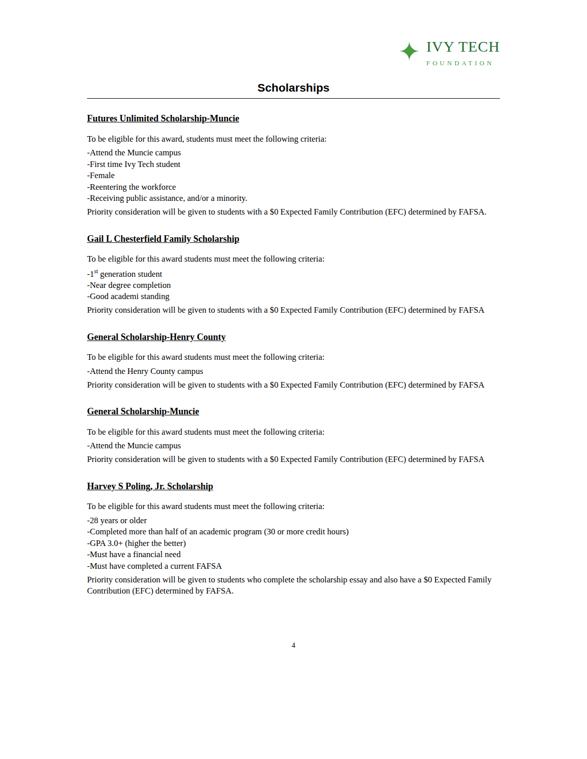✦ IVY TECH
FOUNDATION
Scholarships
Futures Unlimited Scholarship-Muncie
To be eligible for this award, students must meet the following criteria:
-Attend the Muncie campus
-First time Ivy Tech student
-Female
-Reentering the workforce
-Receiving public assistance, and/or a minority.
Priority consideration will be given to students with a $0 Expected Family Contribution (EFC) determined by FAFSA.
Gail L Chesterfield Family Scholarship
To be eligible for this award students must meet the following criteria:
-1st generation student
-Near degree completion
-Good academi standing
Priority consideration will be given to students with a $0 Expected Family Contribution (EFC) determined by FAFSA
General Scholarship-Henry County
To be eligible for this award students must meet the following criteria:
-Attend the Henry County campus
Priority consideration will be given to students with a $0 Expected Family Contribution (EFC) determined by FAFSA
General Scholarship-Muncie
To be eligible for this award students must meet the following criteria:
-Attend the Muncie campus
Priority consideration will be given to students with a $0 Expected Family Contribution (EFC) determined by FAFSA
Harvey S Poling, Jr. Scholarship
To be eligible for this award students must meet the following criteria:
-28 years or older
-Completed more than half of an academic program (30 or more credit hours)
-GPA 3.0+ (higher the better)
-Must have a financial need
-Must have completed a current FAFSA
Priority consideration will be given to students who complete the scholarship essay and also have a $0 Expected Family Contribution (EFC) determined by FAFSA.
4